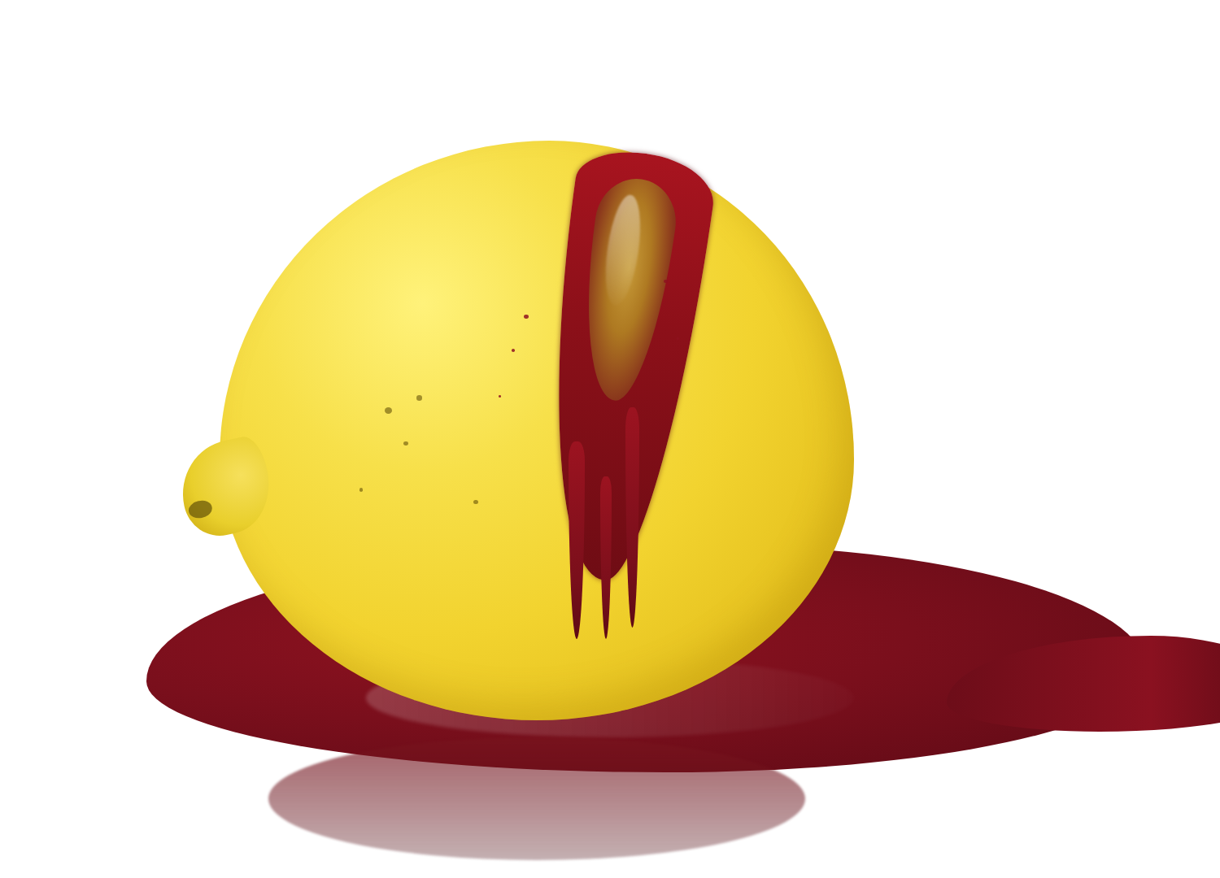A lemon with a bleeding gash.